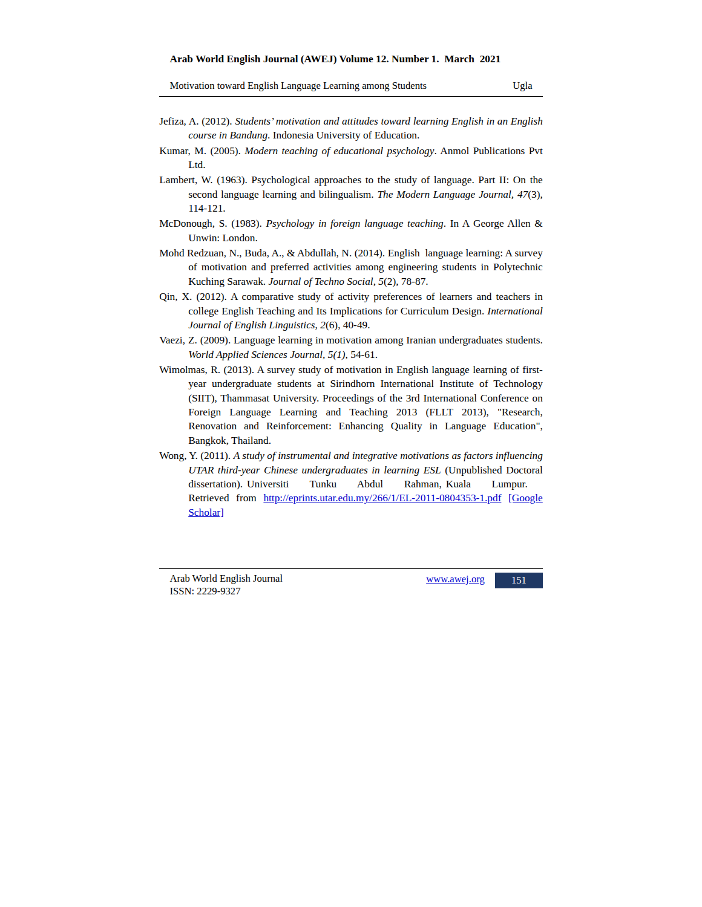Arab World English Journal (AWEJ) Volume 12. Number 1. March 2021
Motivation toward English Language Learning among Students Ugla
Jefiza, A. (2012). Students’ motivation and attitudes toward learning English in an English course in Bandung. Indonesia University of Education.
Kumar, M. (2005). Modern teaching of educational psychology. Anmol Publications Pvt Ltd.
Lambert, W. (1963). Psychological approaches to the study of language. Part II: On the second language learning and bilingualism. The Modern Language Journal, 47(3), 114-121.
McDonough, S. (1983). Psychology in foreign language teaching. In A George Allen & Unwin: London.
Mohd Redzuan, N., Buda, A., & Abdullah, N. (2014). English language learning: A survey of motivation and preferred activities among engineering students in Polytechnic Kuching Sarawak. Journal of Techno Social, 5(2), 78-87.
Qin, X. (2012). A comparative study of activity preferences of learners and teachers in college English Teaching and Its Implications for Curriculum Design. International Journal of English Linguistics, 2(6), 40-49.
Vaezi, Z. (2009). Language learning in motivation among Iranian undergraduates students. World Applied Sciences Journal, 5(1), 54-61.
Wimolmas, R. (2013). A survey study of motivation in English language learning of first-year undergraduate students at Sirindhorn International Institute of Technology (SIIT), Thammasat University. Proceedings of the 3rd International Conference on Foreign Language Learning and Teaching 2013 (FLLT 2013), "Research, Renovation and Reinforcement: Enhancing Quality in Language Education", Bangkok, Thailand.
Wong, Y. (2011). A study of instrumental and integrative motivations as factors influencing UTAR third-year Chinese undergraduates in learning ESL (Unpublished Doctoral dissertation). Universiti Tunku Abdul Rahman, Kuala Lumpur. Retrieved from http://eprints.utar.edu.my/266/1/EL-2011-0804353-1.pdf [Google Scholar]
Arab World English Journal
ISSN: 2229-9327
www.awej.org 151